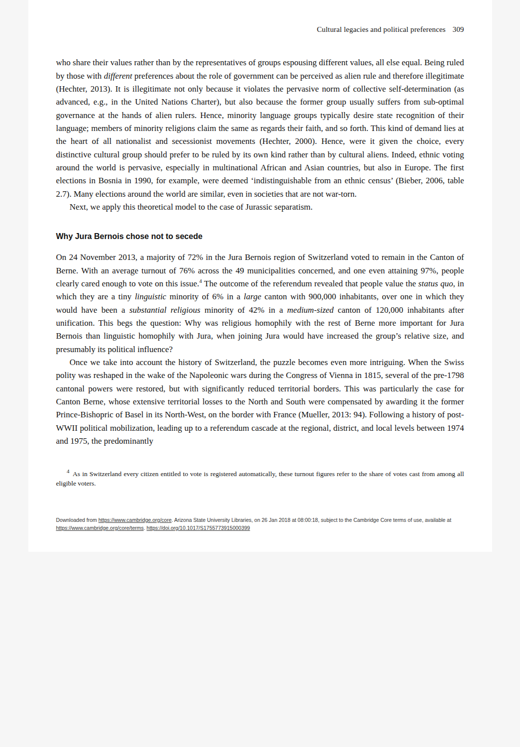Cultural legacies and political preferences309
who share their values rather than by the representatives of groups espousing different values, all else equal. Being ruled by those with different preferences about the role of government can be perceived as alien rule and therefore illegitimate (Hechter, 2013). It is illegitimate not only because it violates the pervasive norm of collective self-determination (as advanced, e.g., in the United Nations Charter), but also because the former group usually suffers from sub-optimal governance at the hands of alien rulers. Hence, minority language groups typically desire state recognition of their language; members of minority religions claim the same as regards their faith, and so forth. This kind of demand lies at the heart of all nationalist and secessionist movements (Hechter, 2000). Hence, were it given the choice, every distinctive cultural group should prefer to be ruled by its own kind rather than by cultural aliens. Indeed, ethnic voting around the world is pervasive, especially in multinational African and Asian countries, but also in Europe. The first elections in Bosnia in 1990, for example, were deemed ‘indistinguishable from an ethnic census’ (Bieber, 2006, table 2.7). Many elections around the world are similar, even in societies that are not war-torn.
Next, we apply this theoretical model to the case of Jurassic separatism.
Why Jura Bernois chose not to secede
On 24 November 2013, a majority of 72% in the Jura Bernois region of Switzerland voted to remain in the Canton of Berne. With an average turnout of 76% across the 49 municipalities concerned, and one even attaining 97%, people clearly cared enough to vote on this issue.4 The outcome of the referendum revealed that people value the status quo, in which they are a tiny linguistic minority of 6% in a large canton with 900,000 inhabitants, over one in which they would have been a substantial religious minority of 42% in a medium-sized canton of 120,000 inhabitants after unification. This begs the question: Why was religious homophily with the rest of Berne more important for Jura Bernois than linguistic homophily with Jura, when joining Jura would have increased the group’s relative size, and presumably its political influence?
Once we take into account the history of Switzerland, the puzzle becomes even more intriguing. When the Swiss polity was reshaped in the wake of the Napoleonic wars during the Congress of Vienna in 1815, several of the pre-1798 cantonal powers were restored, but with significantly reduced territorial borders. This was particularly the case for Canton Berne, whose extensive territorial losses to the North and South were compensated by awarding it the former Prince-Bishopric of Basel in its North-West, on the border with France (Mueller, 2013: 94). Following a history of post-WWII political mobilization, leading up to a referendum cascade at the regional, district, and local levels between 1974 and 1975, the predominantly
4 As in Switzerland every citizen entitled to vote is registered automatically, these turnout figures refer to the share of votes cast from among all eligible voters.
Downloaded from https://www.cambridge.org/core. Arizona State University Libraries, on 26 Jan 2018 at 08:00:18, subject to the Cambridge Core terms of use, available at https://www.cambridge.org/core/terms. https://doi.org/10.1017/S1755773915000399